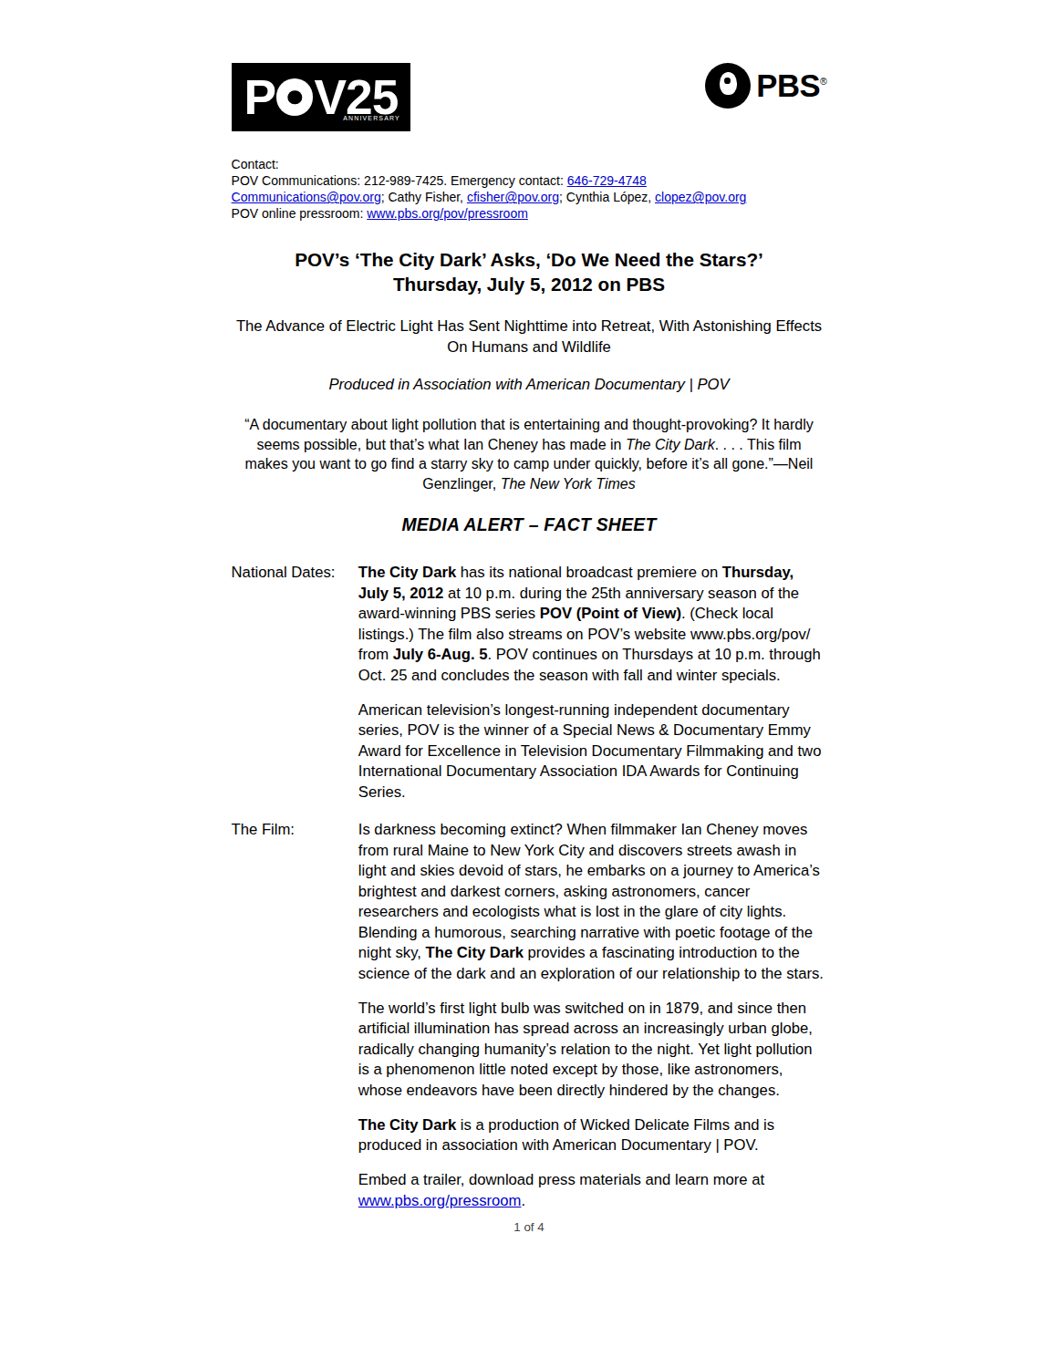P V25 Anniversary
PBS®
Contact:
POV Communications: 212-989-7425. Emergency contact: 646-729-4748
Communications@pov.org; Cathy Fisher, cfisher@pov.org; Cynthia López, clopez@pov.org
POV online pressroom: www.pbs.org/pov/pressroom
POV’s ‘The City Dark’ Asks, ‘Do We Need the Stars?’
Thursday, July 5, 2012 on PBS
The Advance of Electric Light Has Sent Nighttime into Retreat, With Astonishing Effects
On Humans and Wildlife
Produced in Association with American Documentary | POV
“A documentary about light pollution that is entertaining and thought-provoking? It hardly seems possible, but that’s what Ian Cheney has made in The City Dark. . . . This film makes you want to go find a starry sky to camp under quickly, before it’s all gone.”—Neil Genzlinger, The New York Times
MEDIA ALERT – FACT SHEET
| National Dates: | The City Dark has its national broadcast premiere on Thursday, July 5, 2012 at 10 p.m. during the 25th anniversary season of the award-winning PBS series POV (Point of View) . (Check local listings.) The film also streams on POV’s website www.pbs.org/pov/ from July 6-Aug. 5 . POV continues on Thursdays at 10 p.m. through Oct. 25 and concludes the season with fall and winter specials. American television’s longest-running independent documentary series, POV is the winner of a Special News & Documentary Emmy Award for Excellence in Television Documentary Filmmaking and two International Documentary Association IDA Awards for Continuing Series. |
| The Film: | Is darkness becoming extinct? When filmmaker Ian Cheney moves from rural Maine to New York City and discovers streets awash in light and skies devoid of stars, he embarks on a journey to America’s brightest and darkest corners, asking astronomers, cancer researchers and ecologists what is lost in the glare of city lights. Blending a humorous, searching narrative with poetic footage of the night sky, The City Dark provides a fascinating introduction to the science of the dark and an exploration of our relationship to the stars. The world’s first light bulb was switched on in 1879, and since then artificial illumination has spread across an increasingly urban globe, radically changing humanity’s relation to the night. Yet light pollution is a phenomenon little noted except by those, like astronomers, whose endeavors have been directly hindered by the changes. The City Dark is a production of Wicked Delicate Films and is produced in association with American Documentary / POV. Embed a trailer, download press materials and learn more at www.pbs.org/pressroom . |
1 of 4